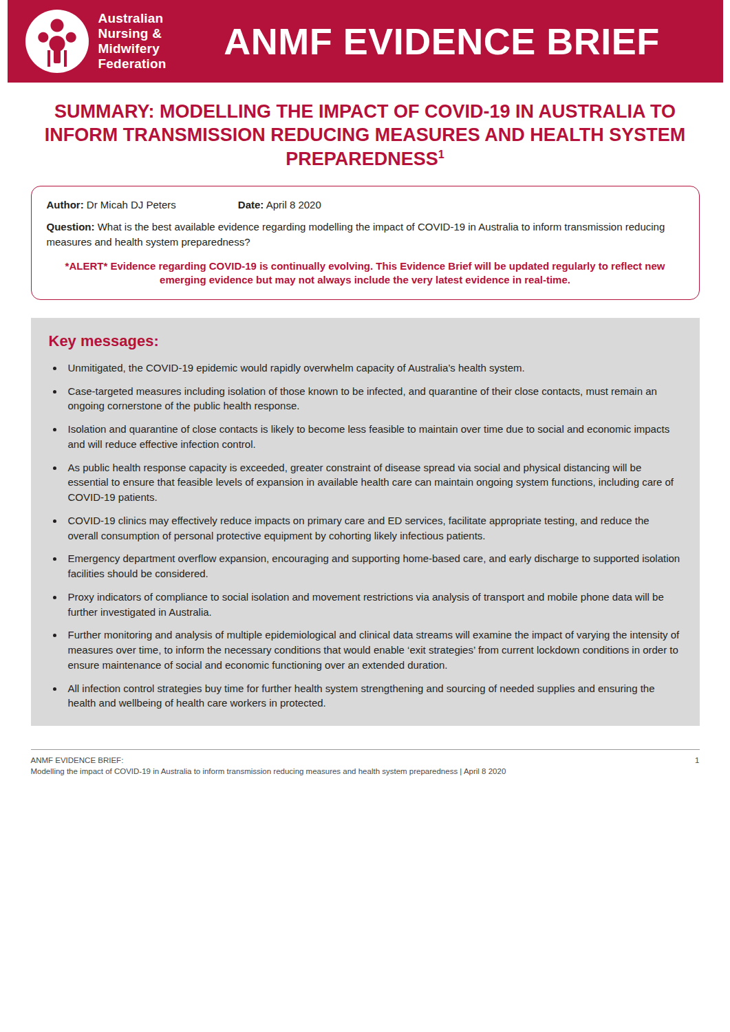Australian
Nursing &
Midwifery
Federation
ANMF Evidence Brief
Summary: Modelling the impact of COVID-19 in Australia to inform transmission reducing measures and health system preparedness1
Author: Dr Micah DJ Peters
Date: April 8 2020
Question: What is the best available evidence regarding modelling the impact of COVID-19 in Australia to inform transmission reducing measures and health system preparedness?
*ALERT* Evidence regarding COVID-19 is continually evolving. This Evidence Brief will be updated regularly to reflect new emerging evidence but may not always include the very latest evidence in real-time.
Key messages:
Unmitigated, the COVID-19 epidemic would rapidly overwhelm capacity of Australia’s health system.
Case-targeted measures including isolation of those known to be infected, and quarantine of their close contacts, must remain an ongoing cornerstone of the public health response.
Isolation and quarantine of close contacts is likely to become less feasible to maintain over time due to social and economic impacts and will reduce effective infection control.
As public health response capacity is exceeded, greater constraint of disease spread via social and physical distancing will be essential to ensure that feasible levels of expansion in available health care can maintain ongoing system functions, including care of COVID-19 patients.
COVID-19 clinics may effectively reduce impacts on primary care and ED services, facilitate appropriate testing, and reduce the overall consumption of personal protective equipment by cohorting likely infectious patients.
Emergency department overflow expansion, encouraging and supporting home-based care, and early discharge to supported isolation facilities should be considered.
Proxy indicators of compliance to social isolation and movement restrictions via analysis of transport and mobile phone data will be further investigated in Australia.
Further monitoring and analysis of multiple epidemiological and clinical data streams will examine the impact of varying the intensity of measures over time, to inform the necessary conditions that would enable ‘exit strategies’ from current lockdown conditions in order to ensure maintenance of social and economic functioning over an extended duration.
All infection control strategies buy time for further health system strengthening and sourcing of needed supplies and ensuring the health and wellbeing of health care workers in protected.
ANMF EVIDENCE BRIEF:
Modelling the impact of COVID-19 in Australia to inform transmission reducing measures and health system preparedness | April 8 2020
1